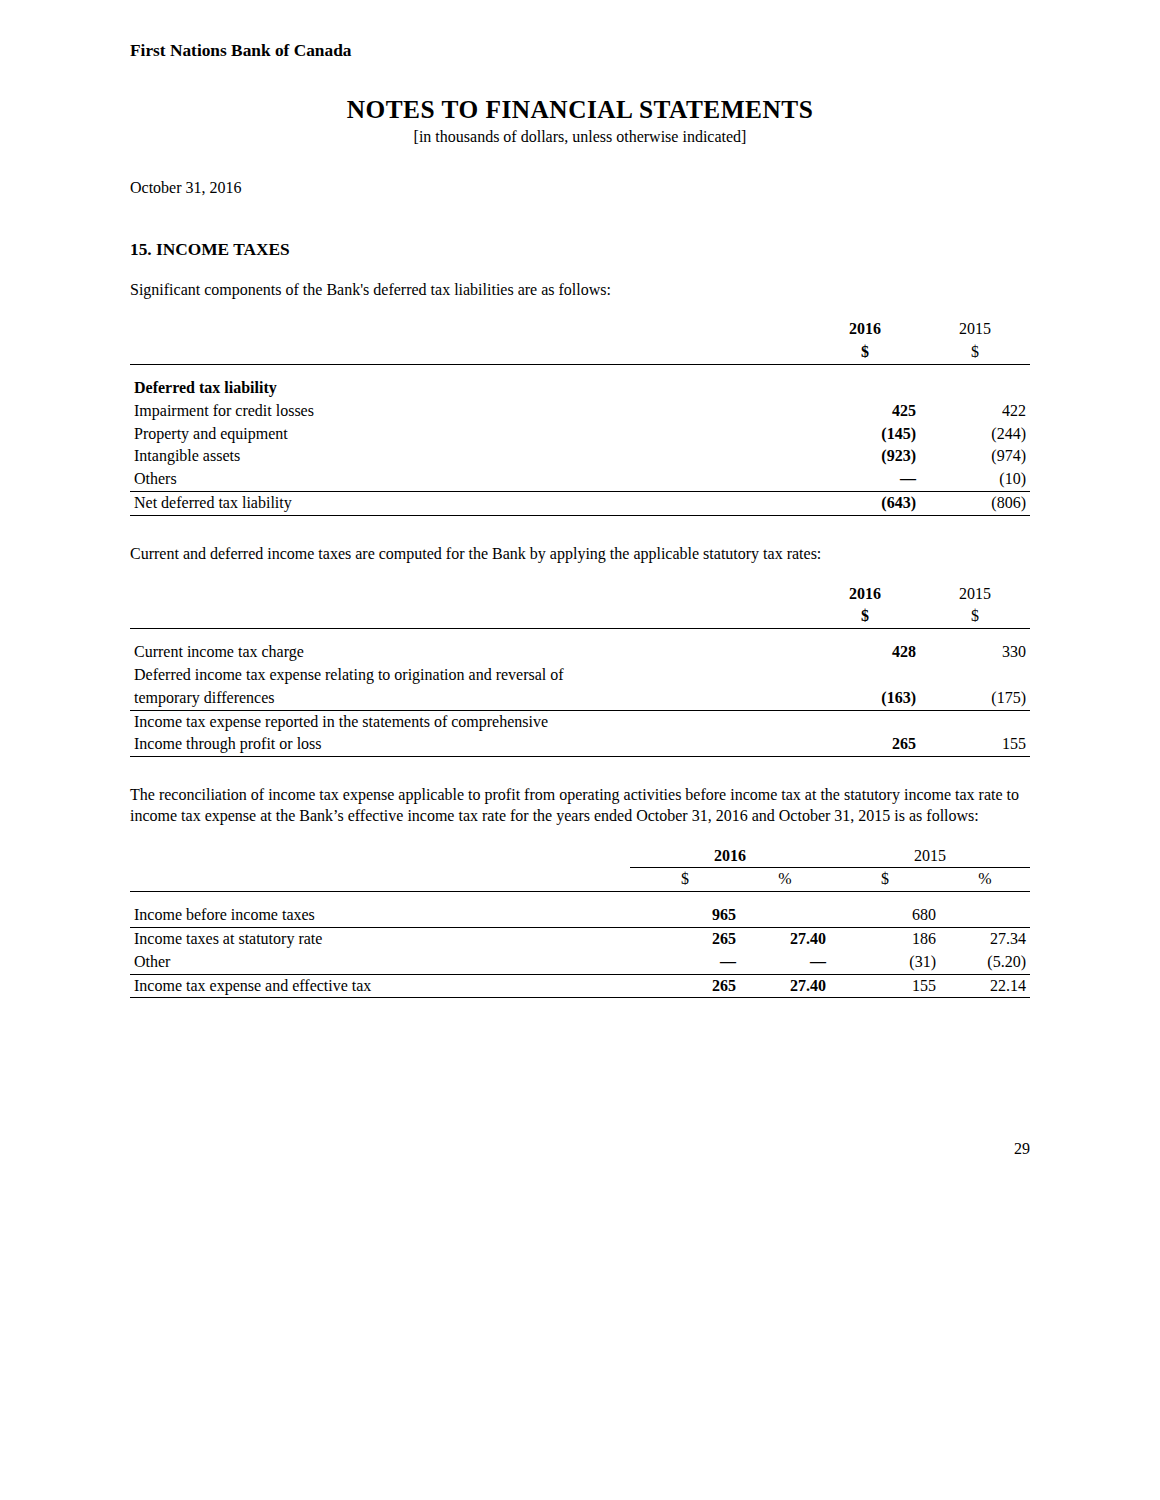First Nations Bank of Canada
NOTES TO FINANCIAL STATEMENTS
[in thousands of dollars, unless otherwise indicated]
October 31, 2016
15. INCOME TAXES
Significant components of the Bank's deferred tax liabilities are as follows:
| | 2016 | 2015 |
| | $ | $ |
| Deferred tax liability | | |
| Impairment for credit losses | 425 | 422 |
| Property and equipment | (145) | (244) |
| Intangible assets | (923) | (974) |
| Others | — | (10) |
| Net deferred tax liability | (643) | (806) |
Current and deferred income taxes are computed for the Bank by applying the applicable statutory tax rates:
| | 2016 | 2015 |
| | $ | $ |
| Current income tax charge | 428 | 330 |
| Deferred income tax expense relating to origination and reversal of | | |
| temporary differences | (163) | (175) |
| Income tax expense reported in the statements of comprehensive | | |
| Income through profit or loss | 265 | 155 |
The reconciliation of income tax expense applicable to profit from operating activities before income tax at the statutory income tax rate to income tax expense at the Bank’s effective income tax rate for the years ended October 31, 2016 and October 31, 2015 is as follows:
| | 2016 | 2015 |
| | $ | % | $ | % |
| Income before income taxes | 965 | | 680 | |
| Income taxes at statutory rate | 265 | 27.40 | 186 | 27.34 |
| Other | — | — | (31) | (5.20) |
| Income tax expense and effective tax | 265 | 27.40 | 155 | 22.14 |
29